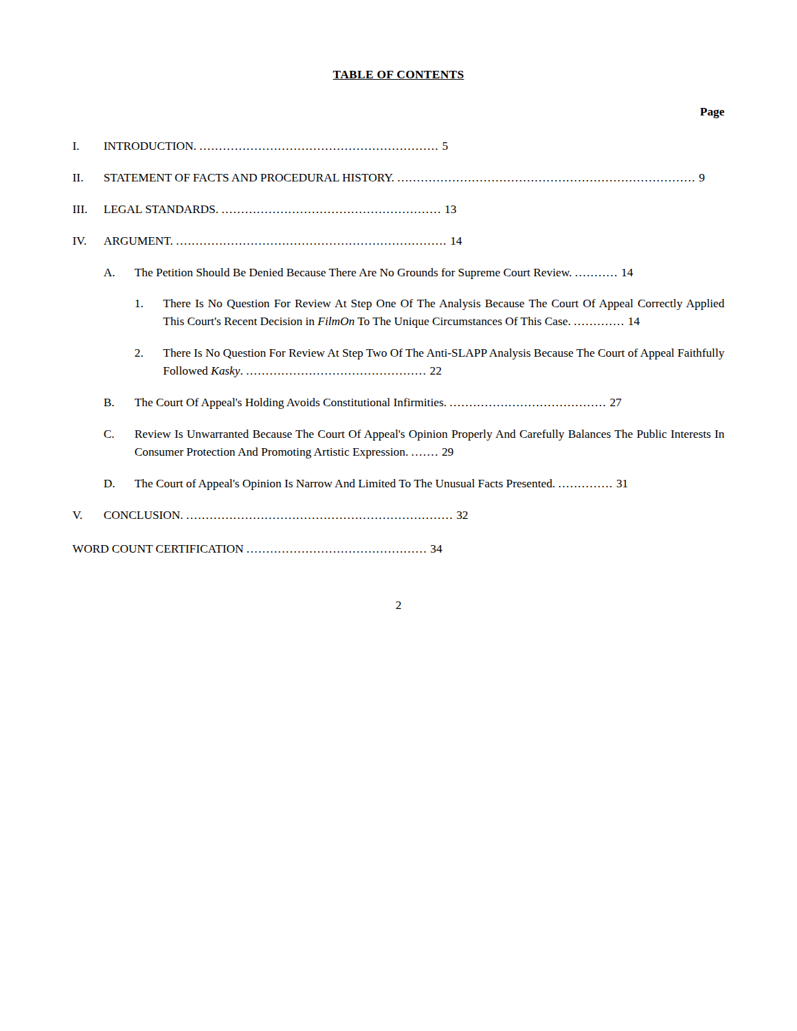TABLE OF CONTENTS
Page
| I. | INTRODUCTION. ............................................................. 5 |
| II. | STATEMENT OF FACTS AND PROCEDURAL HISTORY. ............................................................................ 9 |
| III. | LEGAL STANDARDS. ........................................................ 13 |
| IV. | ARGUMENT. ..................................................................... 14 |
| | A. | The Petition Should Be Denied Because There Are No Grounds for Supreme Court Review. ........... 14 |
| | | 1. | There Is No Question For Review At Step One Of The Analysis Because The Court Of Appeal Correctly Applied This Court's Recent Decision in FilmOn To The Unique Circumstances Of This Case. ............. 14 |
| | | 2. | There Is No Question For Review At Step Two Of The Anti-SLAPP Analysis Because The Court of Appeal Faithfully Followed Kasky . .............................................. 22 |
| | B. | The Court Of Appeal's Holding Avoids Constitutional Infirmities. ........................................ 27 |
| | C. | Review Is Unwarranted Because The Court Of Appeal's Opinion Properly And Carefully Balances The Public Interests In Consumer Protection And Promoting Artistic Expression. ....... 29 |
| | D. | The Court of Appeal's Opinion Is Narrow And Limited To The Unusual Facts Presented. .............. 31 |
| V. | CONCLUSION. .................................................................... 32 |
WORD COUNT CERTIFICATION .............................................. 34
2